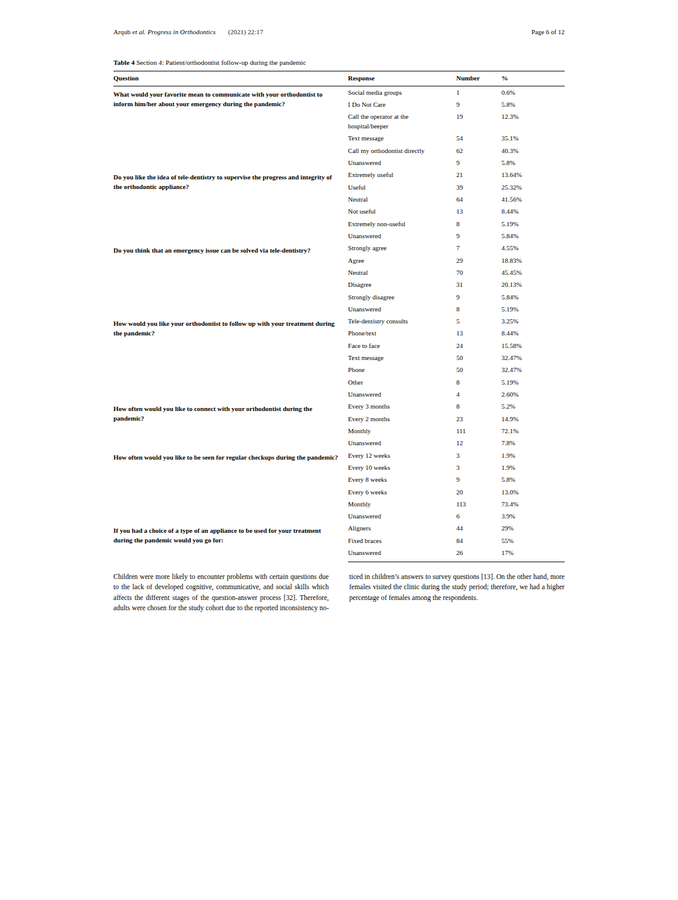Arqub et al. Progress in Orthodontics (2021) 22:17
Page 6 of 12
Table 4 Section 4: Patient/orthodontist follow-up during the pandemic
| Question | Response | Number | % |
| --- | --- | --- | --- |
| What would your favorite mean to communicate with your orthodontist to inform him/her about your emergency during the pandemic? | Social media groups | 1 | 0.6% |
| I Do Not Care | 9 | 5.8% |
| Call the operator at the hospital/beeper | 19 | 12.3% |
| Text message | 54 | 35.1% |
| Call my orthodontist directly | 62 | 40.3% |
| Unanswered | 9 | 5.8% |
| Do you like the idea of tele-dentistry to supervise the progress and integrity of the orthodontic appliance? | Extremely useful | 21 | 13.64% |
| Useful | 39 | 25.32% |
| Neutral | 64 | 41.56% |
| Not useful | 13 | 8.44% |
| Extremely non-useful | 8 | 5.19% |
| Unanswered | 9 | 5.84% |
| Do you think that an emergency issue can be solved via tele-dentistry? | Strongly agree | 7 | 4.55% |
| Agree | 29 | 18.83% |
| Neutral | 70 | 45.45% |
| Disagree | 31 | 20.13% |
| Strongly disagree | 9 | 5.84% |
| Unanswered | 8 | 5.19% |
| How would you like your orthodontist to follow up with your treatment during the pandemic? | Tele-dentistry consults | 5 | 3.25% |
| Phone/text | 13 | 8.44% |
| Face to face | 24 | 15.58% |
| Text message | 50 | 32.47% |
| Phone | 50 | 32.47% |
| Other | 8 | 5.19% |
| Unanswered | 4 | 2.60% |
| How often would you like to connect with your orthodontist during the pandemic? | Every 3 months | 8 | 5.2% |
| Every 2 months | 23 | 14.9% |
| Monthly | 111 | 72.1% |
| Unanswered | 12 | 7.8% |
| How often would you like to be seen for regular checkups during the pandemic? | Every 12 weeks | 3 | 1.9% |
| Every 10 weeks | 3 | 1.9% |
| Every 8 weeks | 9 | 5.8% |
| Every 6 weeks | 20 | 13.0% |
| Monthly | 113 | 73.4% |
| Unanswered | 6 | 3.9% |
| If you had a choice of a type of an appliance to be used for your treatment during the pandemic would you go for: | Aligners | 44 | 29% |
| Fixed braces | 84 | 55% |
| Unanswered | 26 | 17% |
Children were more likely to encounter problems with certain questions due to the lack of developed cognitive, communicative, and social skills which affects the different stages of the question-answer process [32]. Therefore, adults were chosen for the study cohort due to the reported inconsistency noticed in children’s answers to survey questions [13]. On the other hand, more females visited the clinic during the study period; therefore, we had a higher percentage of females among the respondents.